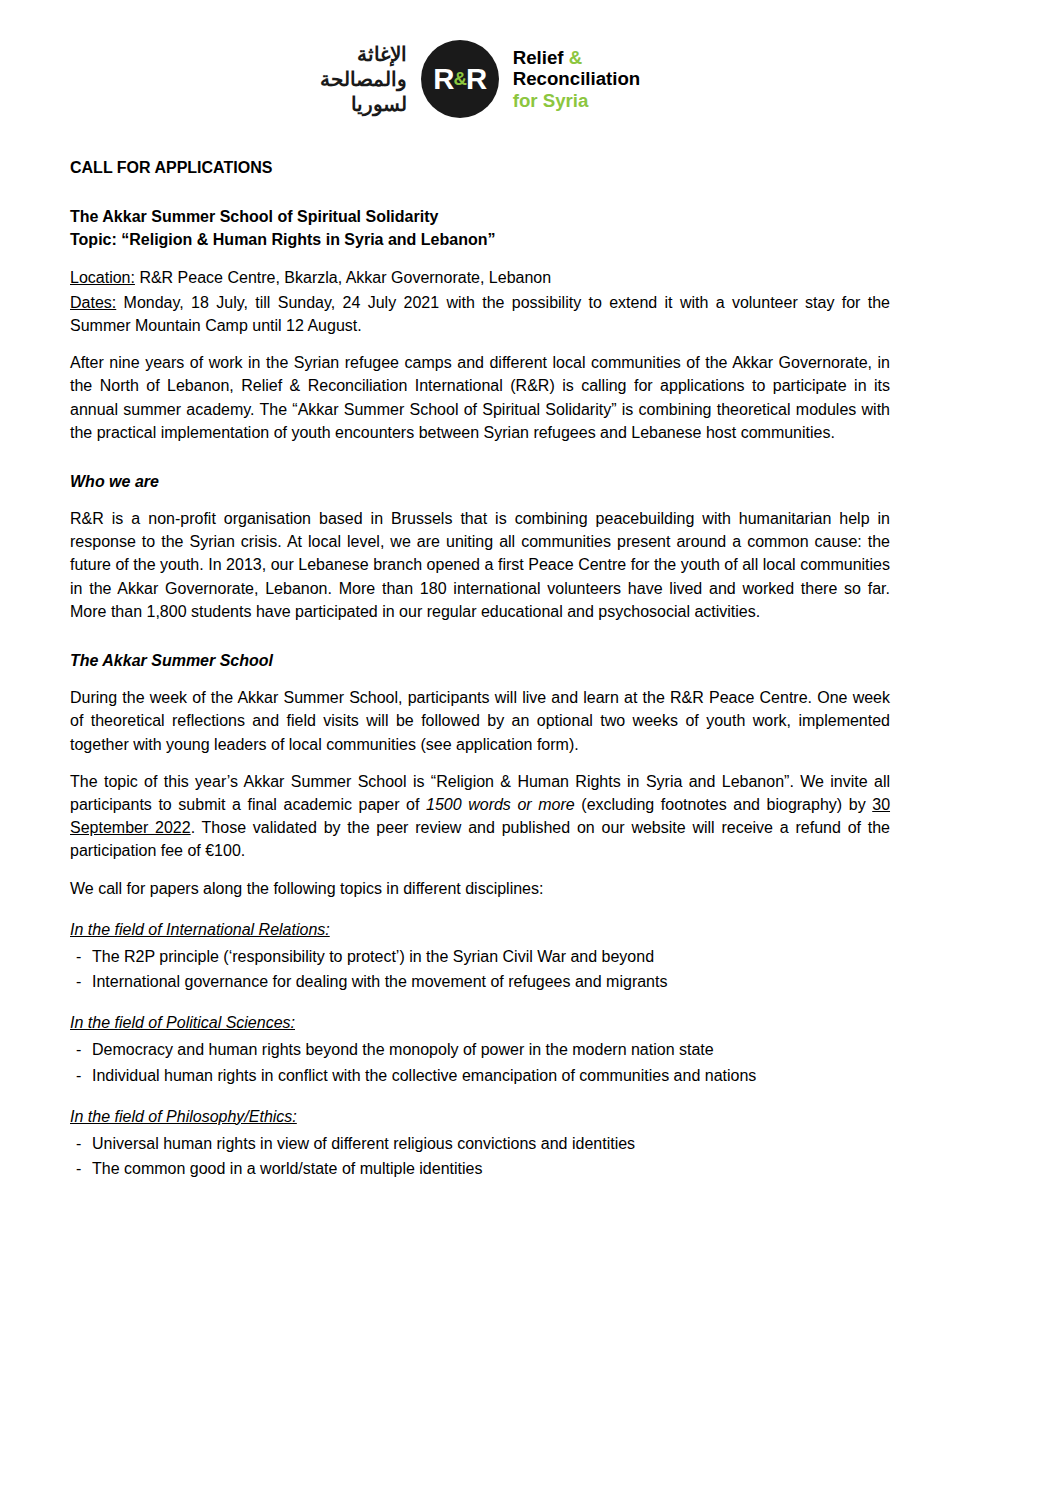الإغاثة
والمصالحة
لسوريا
R&R
Relief &
Reconciliation
for Syria
CALL FOR APPLICATIONS
The Akkar Summer School of Spiritual Solidarity
Topic: “Religion & Human Rights in Syria and Lebanon”
Location: R&R Peace Centre, Bkarzla, Akkar Governorate, Lebanon
Dates: Monday, 18 July, till Sunday, 24 July 2021 with the possibility to extend it with a volunteer stay for the Summer Mountain Camp until 12 August.
After nine years of work in the Syrian refugee camps and different local communities of the Akkar Governorate, in the North of Lebanon, Relief & Reconciliation International (R&R) is calling for applications to participate in its annual summer academy. The “Akkar Summer School of Spiritual Solidarity” is combining theoretical modules with the practical implementation of youth encounters between Syrian refugees and Lebanese host communities.
Who we are
R&R is a non-profit organisation based in Brussels that is combining peacebuilding with humanitarian help in response to the Syrian crisis. At local level, we are uniting all communities present around a common cause: the future of the youth. In 2013, our Lebanese branch opened a first Peace Centre for the youth of all local communities in the Akkar Governorate, Lebanon. More than 180 international volunteers have lived and worked there so far. More than 1,800 students have participated in our regular educational and psychosocial activities.
The Akkar Summer School
During the week of the Akkar Summer School, participants will live and learn at the R&R Peace Centre. One week of theoretical reflections and field visits will be followed by an optional two weeks of youth work, implemented together with young leaders of local communities (see application form).
The topic of this year’s Akkar Summer School is “Religion & Human Rights in Syria and Lebanon”. We invite all participants to submit a final academic paper of 1500 words or more (excluding footnotes and biography) by 30 September 2022. Those validated by the peer review and published on our website will receive a refund of the participation fee of €100.
We call for papers along the following topics in different disciplines:
In the field of International Relations:
The R2P principle (‘responsibility to protect’) in the Syrian Civil War and beyond
International governance for dealing with the movement of refugees and migrants
In the field of Political Sciences:
Democracy and human rights beyond the monopoly of power in the modern nation state
Individual human rights in conflict with the collective emancipation of communities and nations
In the field of Philosophy/Ethics:
Universal human rights in view of different religious convictions and identities
The common good in a world/state of multiple identities